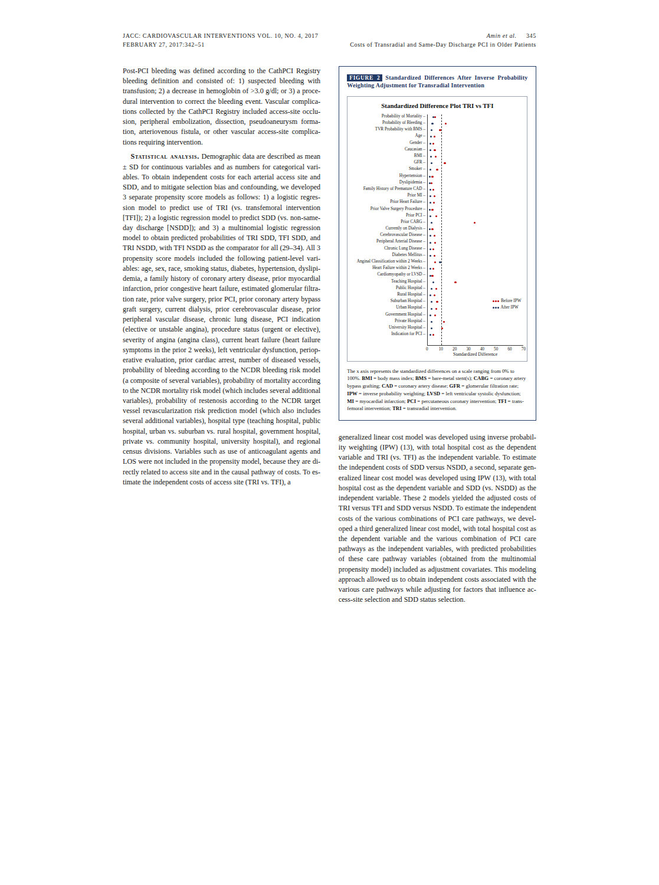JACC: Cardiovascular Interventions Vol. 10, No. 4, 2017
February 27, 2017:342–51
Amin et al. 345
Costs of Transradial and Same-Day Discharge PCI in Older Patients
Post-PCI bleeding was defined according to the CathPCI Registry bleeding definition and consisted of: 1) suspected bleeding with transfusion; 2) a decrease in hemoglobin of >3.0 g/dl; or 3) a procedural intervention to correct the bleeding event. Vascular complications collected by the CathPCI Registry included access-site occlusion, peripheral embolization, dissection, pseudoaneurysm formation, arteriovenous fistula, or other vascular access-site complications requiring intervention.
Statistical analysis. Demographic data are described as mean ± SD for continuous variables and as numbers for categorical variables. To obtain independent costs for each arterial access site and SDD, and to mitigate selection bias and confounding, we developed 3 separate propensity score models as follows: 1) a logistic regression model to predict use of TRI (vs. transfemoral intervention [TFI]); 2) a logistic regression model to predict SDD (vs. non-same-day discharge [NSDD]); and 3) a multinomial logistic regression model to obtain predicted probabilities of TRI SDD, TFI SDD, and TRI NSDD, with TFI NSDD as the comparator for all (29–34). All 3 propensity score models included the following patient-level variables: age, sex, race, smoking status, diabetes, hypertension, dyslipidemia, a family history of coronary artery disease, prior myocardial infarction, prior congestive heart failure, estimated glomerular filtration rate, prior valve surgery, prior PCI, prior coronary artery bypass graft surgery, current dialysis, prior cerebrovascular disease, prior peripheral vascular disease, chronic lung disease, PCI indication (elective or unstable angina), procedure status (urgent or elective), severity of angina (angina class), current heart failure (heart failure symptoms in the prior 2 weeks), left ventricular dysfunction, perioperative evaluation, prior cardiac arrest, number of diseased vessels, probability of bleeding according to the NCDR bleeding risk model (a composite of several variables), probability of mortality according to the NCDR mortality risk model (which includes several additional variables), probability of restenosis according to the NCDR target vessel revascularization risk prediction model (which also includes several additional variables), hospital type (teaching hospital, public hospital, urban vs. suburban vs. rural hospital, government hospital, private vs. community hospital, university hospital), and regional census divisions. Variables such as use of anticoagulant agents and LOS were not included in the propensity model, because they are directly related to access site and in the causal pathway of costs. To estimate the independent costs of access site (TRI vs. TFI), a
FIGURE 2 Standardized Differences After Inverse Probability Weighting Adjustment for Transradial Intervention
Standardized Difference Plot TRI vs TFI
Probability of Mortality –
Probability of Bleeding –
TVR Probability with BMS –
Age –
Gender –
Caucasian –
BMI –
GFR –
Smoker –
Hypertension –
Dyslipidemia –
Family History of Premature CAD –
Prior MI –
Prior Heart Failure –
Prior Valve Surgery Procedure –
Prior PCI –
Prior CABG –
Currently on Dialysis –
Cerebrovascular Disease –
Peripheral Arterial Disease –
Chronic Lung Disease –
Diabetes Mellitus –
Anginal Classification within 2 Weeks –
Heart Failure within 2 Weeks –
Cardiomyopathy or LVSD –
Teaching Hospital –
Public Hospital –
Rural Hospital –
Suburban Hospital –
Urban Hospital –
Government Hospital –
Private Hospital –
University Hospital –
Indication for PCI –
Before IPW
After IPW
0 10 20 30 40 50 60 70 Standardized Difference
The x axis represents the standardized differences on a scale ranging from 0% to 100%. BMI = body mass index; BMS = bare-metal stent(s); CABG = coronary artery bypass grafting; CAD = coronary artery disease; GFR = glomerular filtration rate; IPW = inverse probability weighting; LVSD = left ventricular systolic dysfunction; MI = myocardial infarction; PCI = percutaneous coronary intervention; TFI = transfemoral intervention; TRI = transradial intervention.
generalized linear cost model was developed using inverse probability weighting (IPW) (13), with total hospital cost as the dependent variable and TRI (vs. TFI) as the independent variable. To estimate the independent costs of SDD versus NSDD, a second, separate generalized linear cost model was developed using IPW (13), with total hospital cost as the dependent variable and SDD (vs. NSDD) as the independent variable. These 2 models yielded the adjusted costs of TRI versus TFI and SDD versus NSDD. To estimate the independent costs of the various combinations of PCI care pathways, we developed a third generalized linear cost model, with total hospital cost as the dependent variable and the various combination of PCI care pathways as the independent variables, with predicted probabilities of these care pathway variables (obtained from the multinomial propensity model) included as adjustment covariates. This modeling approach allowed us to obtain independent costs associated with the various care pathways while adjusting for factors that influence access-site selection and SDD status selection.